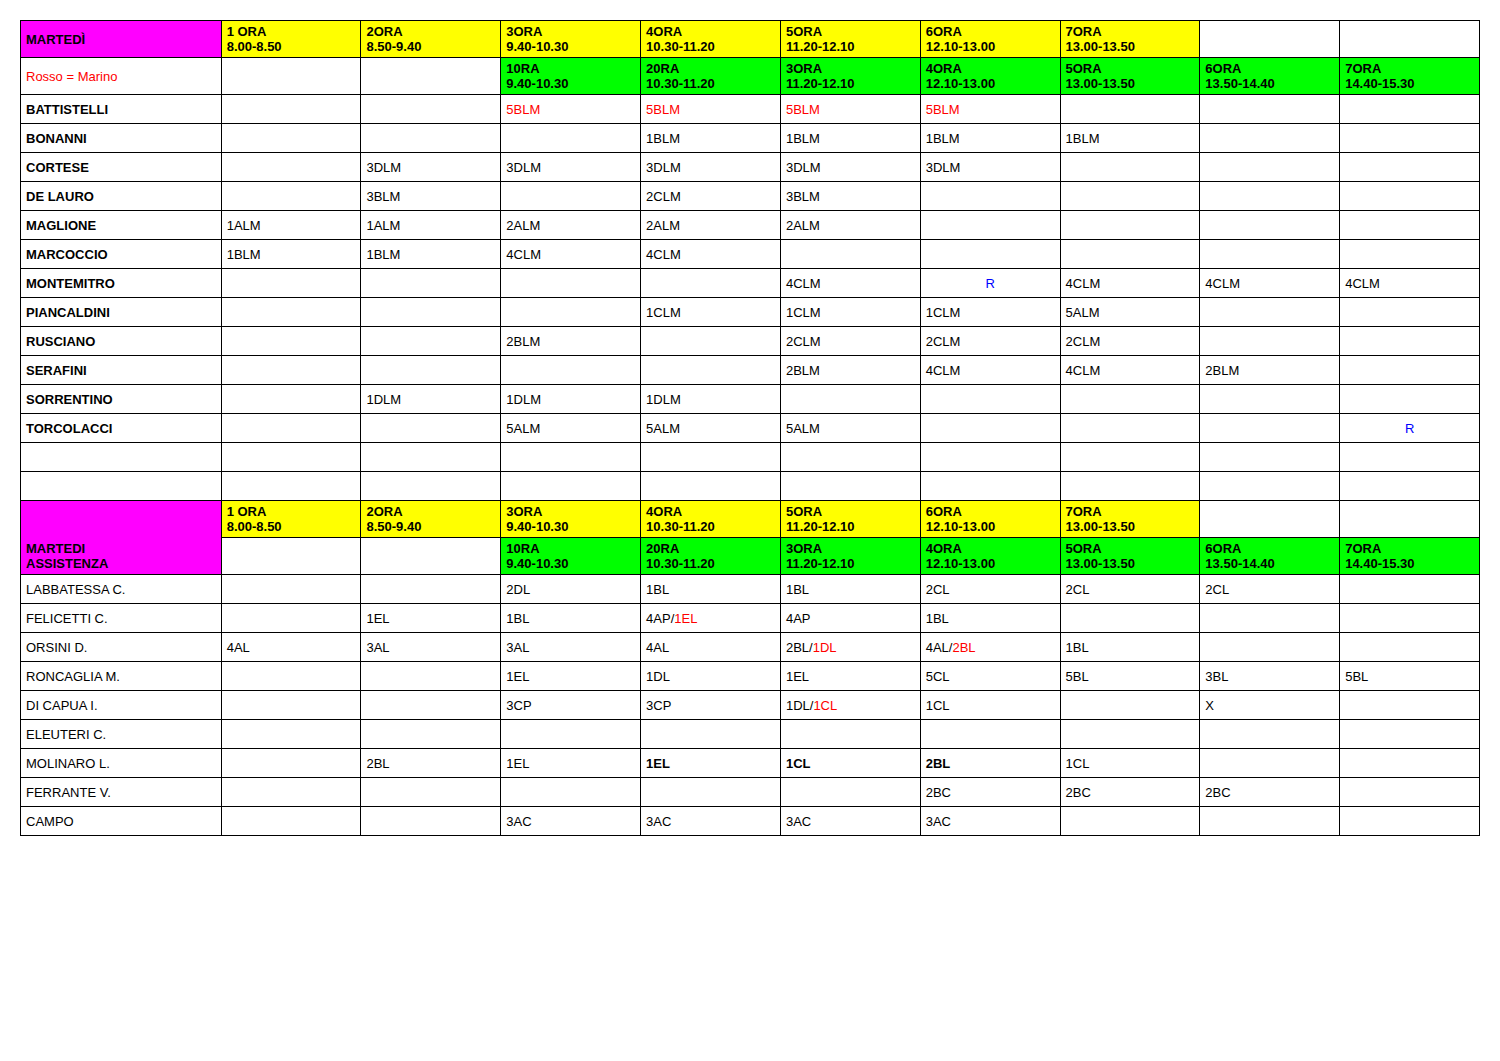| MARTEDÌ | 1 ORA 8.00-8.50 | 2ORA 8.50-9.40 | 3ORA 9.40-10.30 | 4ORA 10.30-11.20 | 5ORA 11.20-12.10 | 6ORA 12.10-13.00 | 7ORA 13.00-13.50 | | |
| Rosso = Marino | | | 10RA 9.40-10.30 | 20RA 10.30-11.20 | 3ORA 11.20-12.10 | 4ORA 12.10-13.00 | 5ORA 13.00-13.50 | 6ORA 13.50-14.40 | 7ORA 14.40-15.30 |
| BATTISTELLI | | | 5BLM | 5BLM | 5BLM | 5BLM | | | |
| BONANNI | | | | 1BLM | 1BLM | 1BLM | 1BLM | | |
| CORTESE | | 3DLM | 3DLM | 3DLM | 3DLM | 3DLM | | | |
| DE LAURO | | 3BLM | | 2CLM | 3BLM | | | | |
| MAGLIONE | 1ALM | 1ALM | 2ALM | 2ALM | 2ALM | | | | |
| MARCOCCIO | 1BLM | 1BLM | 4CLM | 4CLM | | | | | |
| MONTEMITRO | | | | | 4CLM | R | 4CLM | 4CLM | 4CLM |
| PIANCALDINI | | | | 1CLM | 1CLM | 1CLM | 5ALM | | |
| RUSCIANO | | | 2BLM | | 2CLM | 2CLM | 2CLM | | |
| SERAFINI | | | | | 2BLM | 4CLM | 4CLM | 2BLM | |
| SORRENTINO | | 1DLM | 1DLM | 1DLM | | | | | |
| TORCOLACCI | | | 5ALM | 5ALM | 5ALM | | | | R |
| MARTEDI ASSISTENZA | 1 ORA 8.00-8.50 | 2ORA 8.50-9.40 | 3ORA 9.40-10.30 | 4ORA 10.30-11.20 | 5ORA 11.20-12.10 | 6ORA 12.10-13.00 | 7ORA 13.00-13.50 | | |
| | | 10RA 9.40-10.30 | 20RA 10.30-11.20 | 3ORA 11.20-12.10 | 4ORA 12.10-13.00 | 5ORA 13.00-13.50 | 6ORA 13.50-14.40 | 7ORA 14.40-15.30 |
| LABBATESSA C. | | | 2DL | 1BL | 1BL | 2CL | 2CL | 2CL | |
| FELICETTI C. | | 1EL | 1BL | 4AP/ 1EL | 4AP | 1BL | | | |
| ORSINI D. | 4AL | 3AL | 3AL | 4AL | 2BL/ 1DL | 4AL/ 2BL | 1BL | | |
| RONCAGLIA M. | | | 1EL | 1DL | 1EL | 5CL | 5BL | 3BL | 5BL |
| DI CAPUA I. | | | 3CP | 3CP | 1DL/ 1CL | 1CL | | X | |
| ELEUTERI C. | | | | | | | | | |
| MOLINARO L. | | 2BL | 1EL | 1EL | 1CL | 2BL | 1CL | | |
| FERRANTE V. | | | | | | 2BC | 2BC | 2BC | |
| CAMPO | | | 3AC | 3AC | 3AC | 3AC | | | |